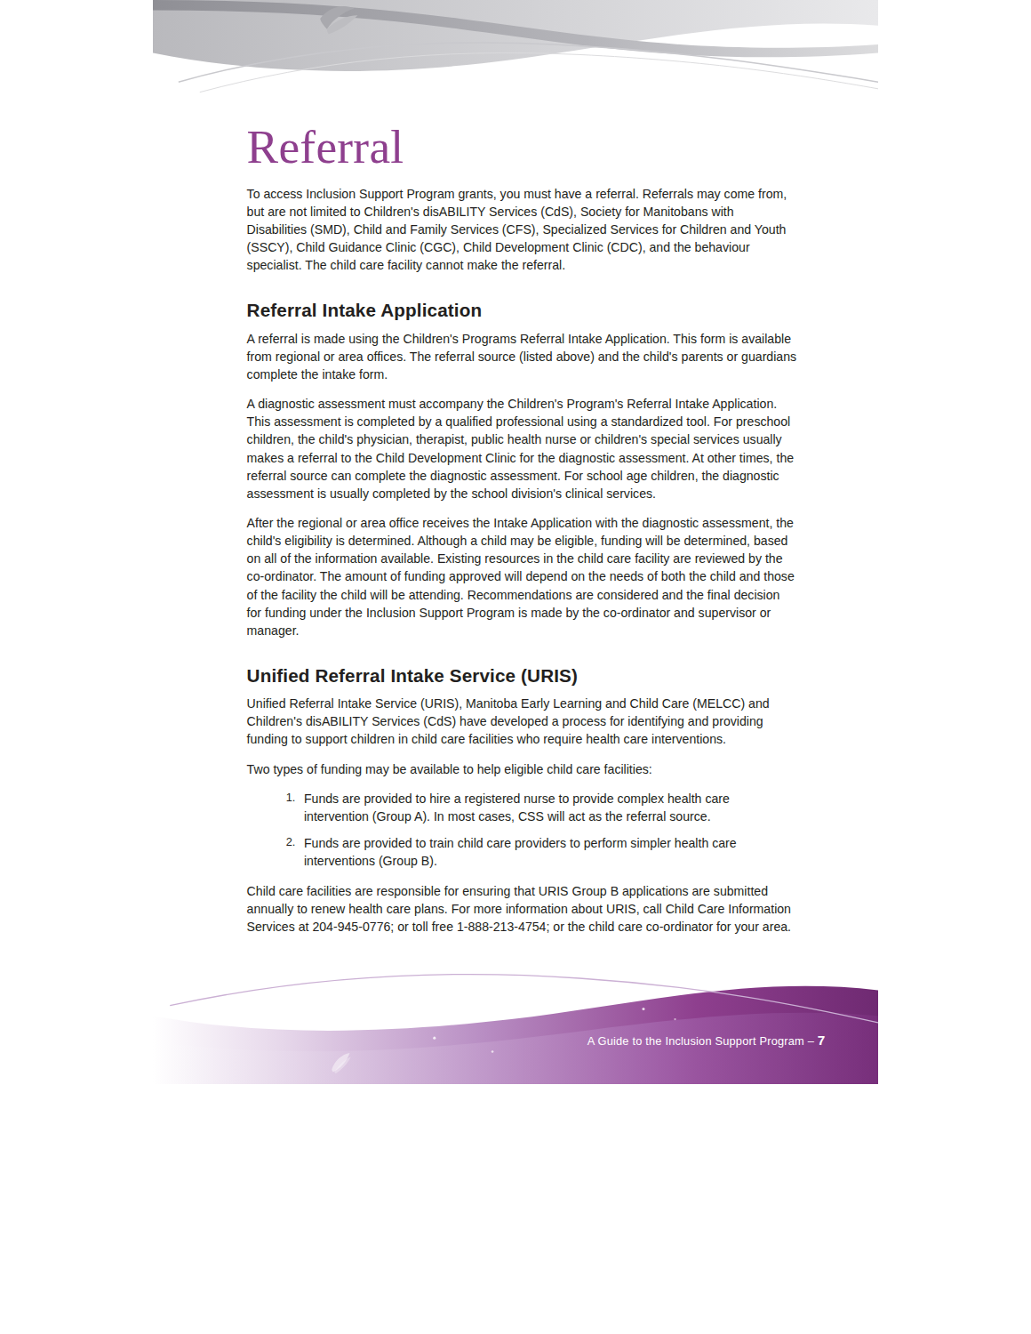Referral
To access Inclusion Support Program grants, you must have a referral. Referrals may come from, but are not limited to Children's disABILITY Services (CdS), Society for Manitobans with Disabilities (SMD), Child and Family Services (CFS), Specialized Services for Children and Youth (SSCY), Child Guidance Clinic (CGC), Child Development Clinic (CDC), and the behaviour specialist. The child care facility cannot make the referral.
Referral Intake Application
A referral is made using the Children's Programs Referral Intake Application. This form is available from regional or area offices. The referral source (listed above) and the child's parents or guardians complete the intake form.
A diagnostic assessment must accompany the Children's Program's Referral Intake Application. This assessment is completed by a qualified professional using a standardized tool. For preschool children, the child's physician, therapist, public health nurse or children's special services usually makes a referral to the Child Development Clinic for the diagnostic assessment. At other times, the referral source can complete the diagnostic assessment. For school age children, the diagnostic assessment is usually completed by the school division's clinical services.
After the regional or area office receives the Intake Application with the diagnostic assessment, the child's eligibility is determined. Although a child may be eligible, funding will be determined, based on all of the information available. Existing resources in the child care facility are reviewed by the co-ordinator. The amount of funding approved will depend on the needs of both the child and those of the facility the child will be attending. Recommendations are considered and the final decision for funding under the Inclusion Support Program is made by the co-ordinator and supervisor or manager.
Unified Referral Intake Service (URIS)
Unified Referral Intake Service (URIS), Manitoba Early Learning and Child Care (MELCC) and Children's disABILITY Services (CdS) have developed a process for identifying and providing funding to support children in child care facilities who require health care interventions.
Two types of funding may be available to help eligible child care facilities:
Funds are provided to hire a registered nurse to provide complex health care intervention (Group A). In most cases, CSS will act as the referral source.
Funds are provided to train child care providers to perform simpler health care interventions (Group B).
Child care facilities are responsible for ensuring that URIS Group B applications are submitted annually to renew health care plans. For more information about URIS, call Child Care Information Services at 204-945-0776; or toll free 1-888-213-4754; or the child care co-ordinator for your area.
A Guide to the Inclusion Support Program – 7